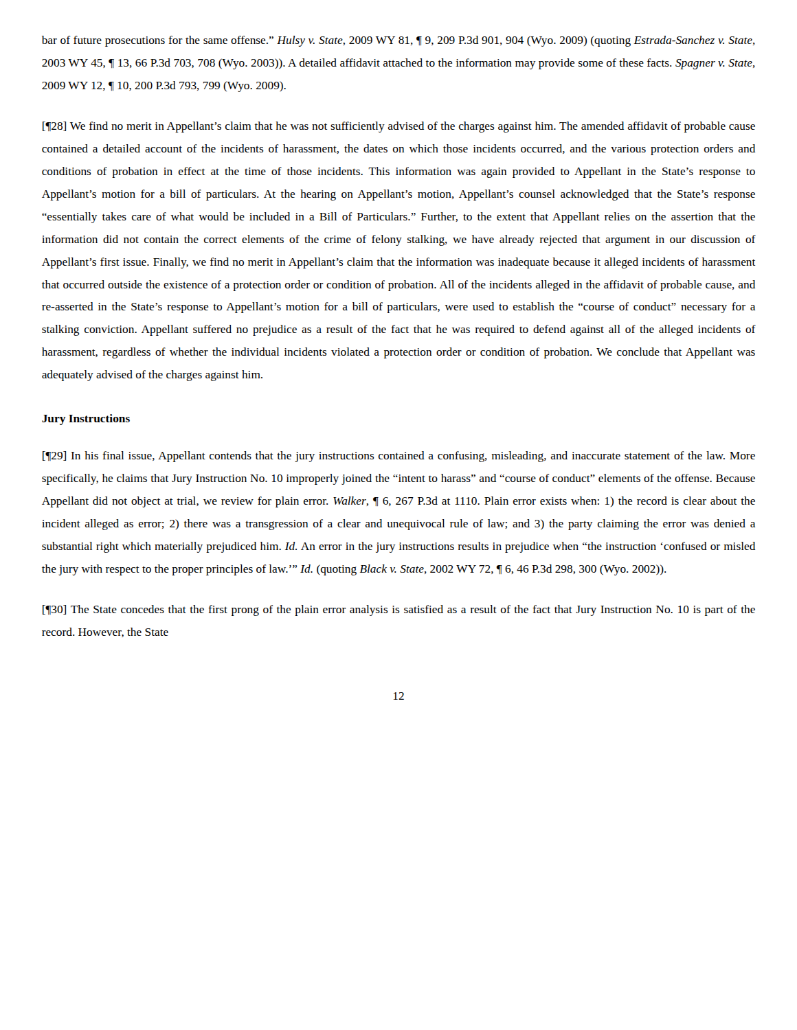bar of future prosecutions for the same offense.” Hulsy v. State, 2009 WY 81, ¶ 9, 209 P.3d 901, 904 (Wyo. 2009) (quoting Estrada-Sanchez v. State, 2003 WY 45, ¶ 13, 66 P.3d 703, 708 (Wyo. 2003)). A detailed affidavit attached to the information may provide some of these facts. Spagner v. State, 2009 WY 12, ¶ 10, 200 P.3d 793, 799 (Wyo. 2009).
[¶28] We find no merit in Appellant’s claim that he was not sufficiently advised of the charges against him. The amended affidavit of probable cause contained a detailed account of the incidents of harassment, the dates on which those incidents occurred, and the various protection orders and conditions of probation in effect at the time of those incidents. This information was again provided to Appellant in the State’s response to Appellant’s motion for a bill of particulars. At the hearing on Appellant’s motion, Appellant’s counsel acknowledged that the State’s response “essentially takes care of what would be included in a Bill of Particulars.” Further, to the extent that Appellant relies on the assertion that the information did not contain the correct elements of the crime of felony stalking, we have already rejected that argument in our discussion of Appellant’s first issue. Finally, we find no merit in Appellant’s claim that the information was inadequate because it alleged incidents of harassment that occurred outside the existence of a protection order or condition of probation. All of the incidents alleged in the affidavit of probable cause, and re-asserted in the State’s response to Appellant’s motion for a bill of particulars, were used to establish the “course of conduct” necessary for a stalking conviction. Appellant suffered no prejudice as a result of the fact that he was required to defend against all of the alleged incidents of harassment, regardless of whether the individual incidents violated a protection order or condition of probation. We conclude that Appellant was adequately advised of the charges against him.
Jury Instructions
[¶29] In his final issue, Appellant contends that the jury instructions contained a confusing, misleading, and inaccurate statement of the law. More specifically, he claims that Jury Instruction No. 10 improperly joined the “intent to harass” and “course of conduct” elements of the offense. Because Appellant did not object at trial, we review for plain error. Walker, ¶ 6, 267 P.3d at 1110. Plain error exists when: 1) the record is clear about the incident alleged as error; 2) there was a transgression of a clear and unequivocal rule of law; and 3) the party claiming the error was denied a substantial right which materially prejudiced him. Id. An error in the jury instructions results in prejudice when “the instruction ‘confused or misled the jury with respect to the proper principles of law.’” Id. (quoting Black v. State, 2002 WY 72, ¶ 6, 46 P.3d 298, 300 (Wyo. 2002)).
[¶30] The State concedes that the first prong of the plain error analysis is satisfied as a result of the fact that Jury Instruction No. 10 is part of the record. However, the State
12